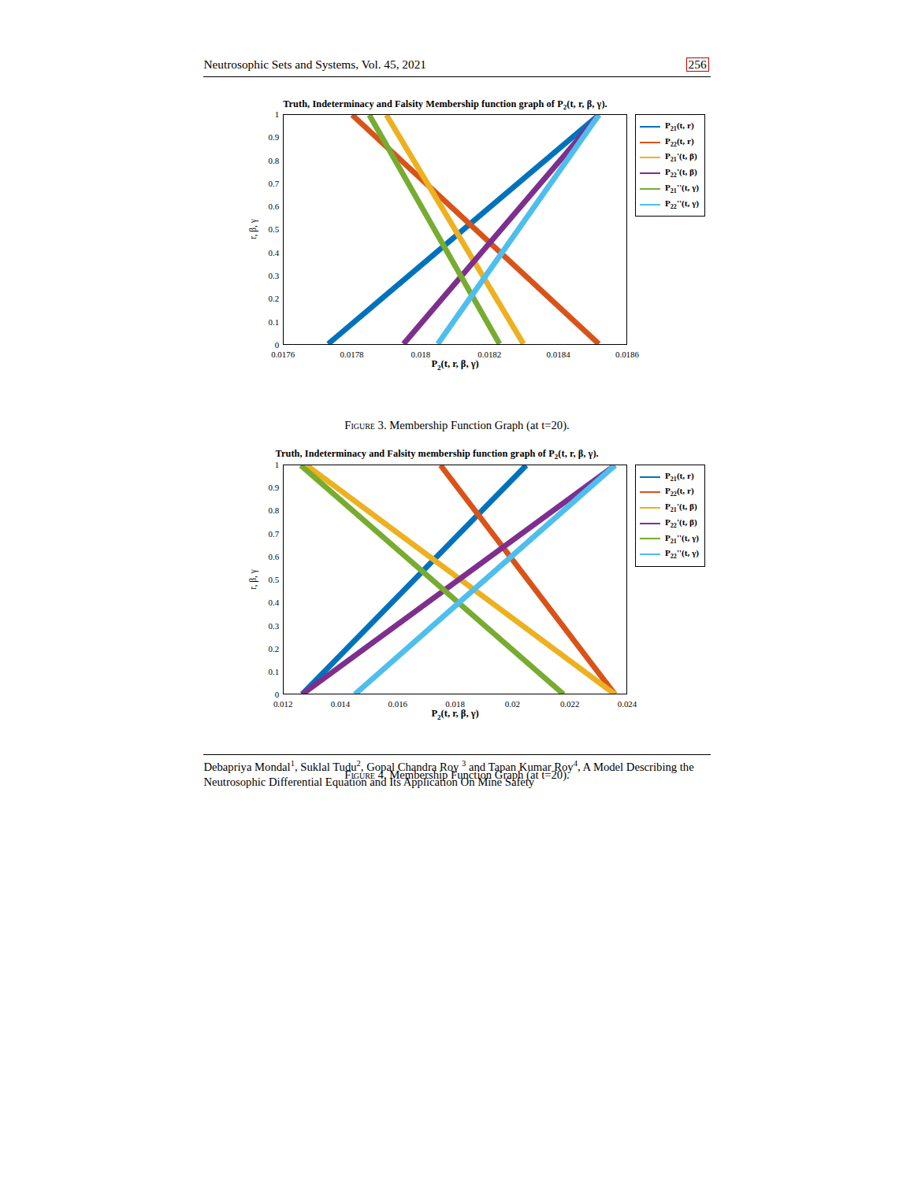Neutrosophic Sets and Systems, Vol. 45, 2021
256
Truth, Indeterminacy and Falsity Membership function graph of P2(t, r, β, γ).
r, β, γ 1 0.9 0.8 0.7 0.6 0.5 0.4 0.3 0.2 0.1 0 0.0176 0.0178 0.018 0.0182 0.0184 0.0186
P21(t, r)
P22(t, r)
P21'(t, β)
P22'(t, β)
P21''(t, γ)
P22''(t, γ)
P2(t, r, β, γ)
Figure 3. Membership Function Graph (at t=20).
Truth, Indeterminacy and Falsity membership function graph of P2(t, r, β, γ).
r, β, γ 1 0.9 0.8 0.7 0.6 0.5 0.4 0.3 0.2 0.1 0 0.012 0.014 0.016 0.018 0.02 0.022 0.024
P21(t, r)
P22(t, r)
P21'(t, β)
P22'(t, β)
P21''(t, γ)
P22''(t, γ)
P2(t, r, β, γ)
Figure 4. Membership Function Graph (at t=20).
Debapriya Mondal1, Suklal Tudu2, Gopal Chandra Roy 3 and Tapan Kumar Roy4, A Model Describing the Neutrosophic Differential Equation and Its Application On Mine Safety